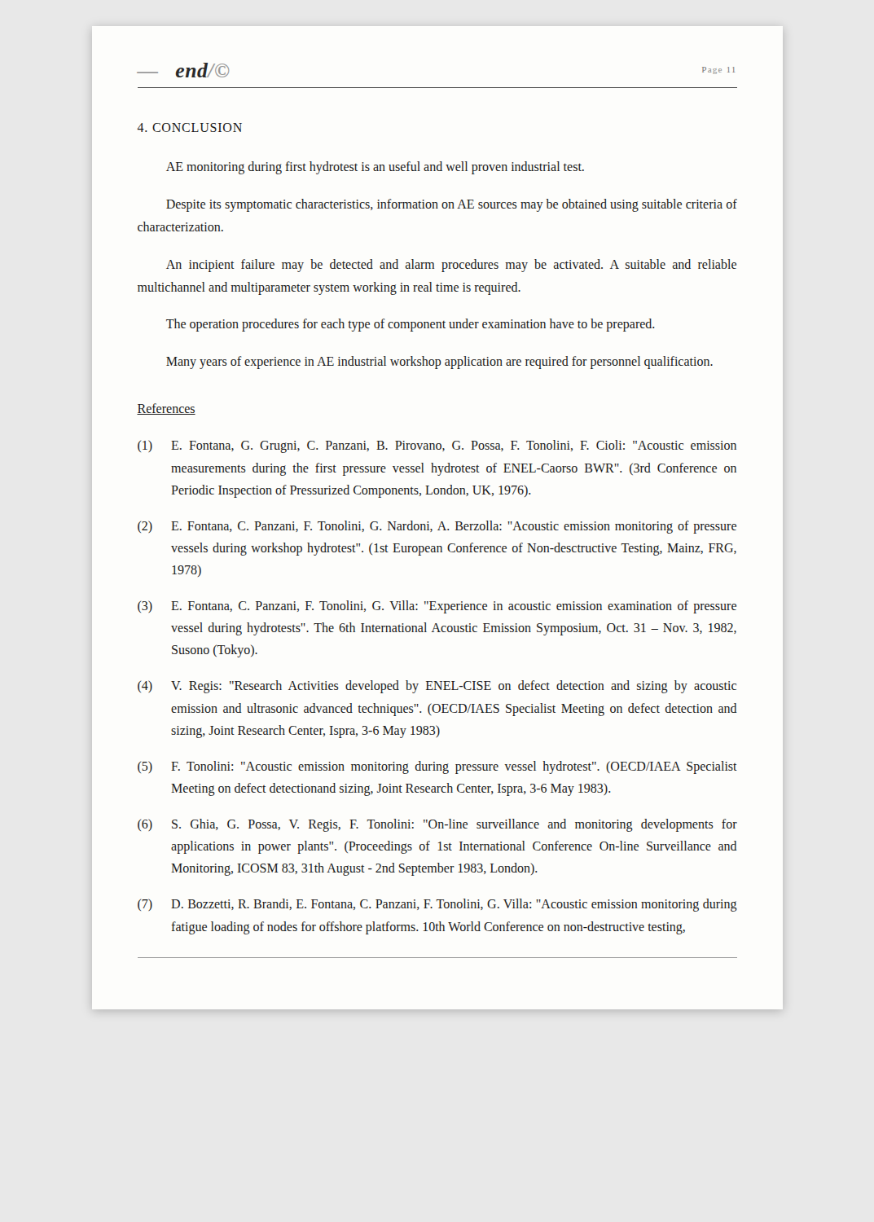— end/©
Page 11
4. CONCLUSION
AE monitoring during first hydrotest is an useful and well proven industrial test.
Despite its symptomatic characteristics, information on AE sources may be obtained using suitable criteria of characterization.
An incipient failure may be detected and alarm procedures may be activated. A suitable and reliable multichannel and multiparameter system working in real time is required.
The operation procedures for each type of component under examination have to be prepared.
Many years of experience in AE industrial workshop application are required for personnel qualification.
References
(1) E. Fontana, G. Grugni, C. Panzani, B. Pirovano, G. Possa, F. Tonolini, F. Cioli: "Acoustic emission measurements during the first pressure vessel hydrotest of ENEL-Caorso BWR". (3rd Conference on Periodic Inspection of Pressurized Components, London, UK, 1976).
(2) E. Fontana, C. Panzani, F. Tonolini, G. Nardoni, A. Berzolla: "Acoustic emission monitoring of pressure vessels during workshop hydrotest". (1st European Conference of Non-desctructive Testing, Mainz, FRG, 1978)
(3) E. Fontana, C. Panzani, F. Tonolini, G. Villa: "Experience in acoustic emission examination of pressure vessel during hydrotests". The 6th International Acoustic Emission Symposium, Oct. 31 – Nov. 3, 1982, Susono (Tokyo).
(4) V. Regis: "Research Activities developed by ENEL-CISE on defect detection and sizing by acoustic emission and ultrasonic advanced techniques". (OECD/IAES Specialist Meeting on defect detection and sizing, Joint Research Center, Ispra, 3-6 May 1983)
(5) F. Tonolini: "Acoustic emission monitoring during pressure vessel hydrotest". (OECD/IAEA Specialist Meeting on defect detectionand sizing, Joint Research Center, Ispra, 3-6 May 1983).
(6) S. Ghia, G. Possa, V. Regis, F. Tonolini: "On-line surveillance and monitoring developments for applications in power plants". (Proceedings of 1st International Conference On-line Surveillance and Monitoring, ICOSM 83, 31th August - 2nd September 1983, London).
(7) D. Bozzetti, R. Brandi, E. Fontana, C. Panzani, F. Tonolini, G. Villa: "Acoustic emission monitoring during fatigue loading of nodes for offshore platforms. 10th World Conference on non-destructive testing,